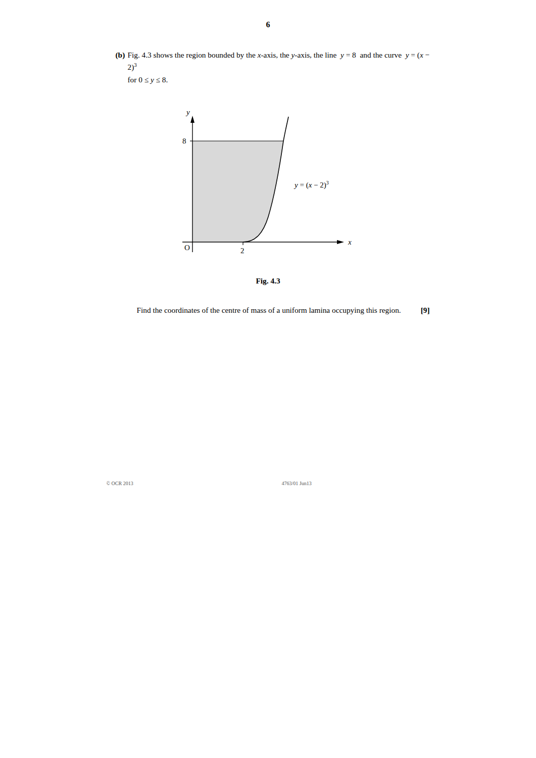6
(b)
Fig. 4.3 shows the region bounded by the x-axis, the y-axis, the line y = 8 and the curve y = (x − 2)3
for 0 ≤ y ≤ 8.
Coordinate mapping: x=0 -> px 60 ; x=1 -> px 110 ; so 50px per unit y=0 -> py 280 ; y=8 -> py 80 ; so 25px per unit y x O 8 2 y = (x − 2)3
Fig. 4.3
Find the coordinates of the centre of mass of a uniform lamina occupying this region. [9]
© OCR 2013 4763/01 Jun13